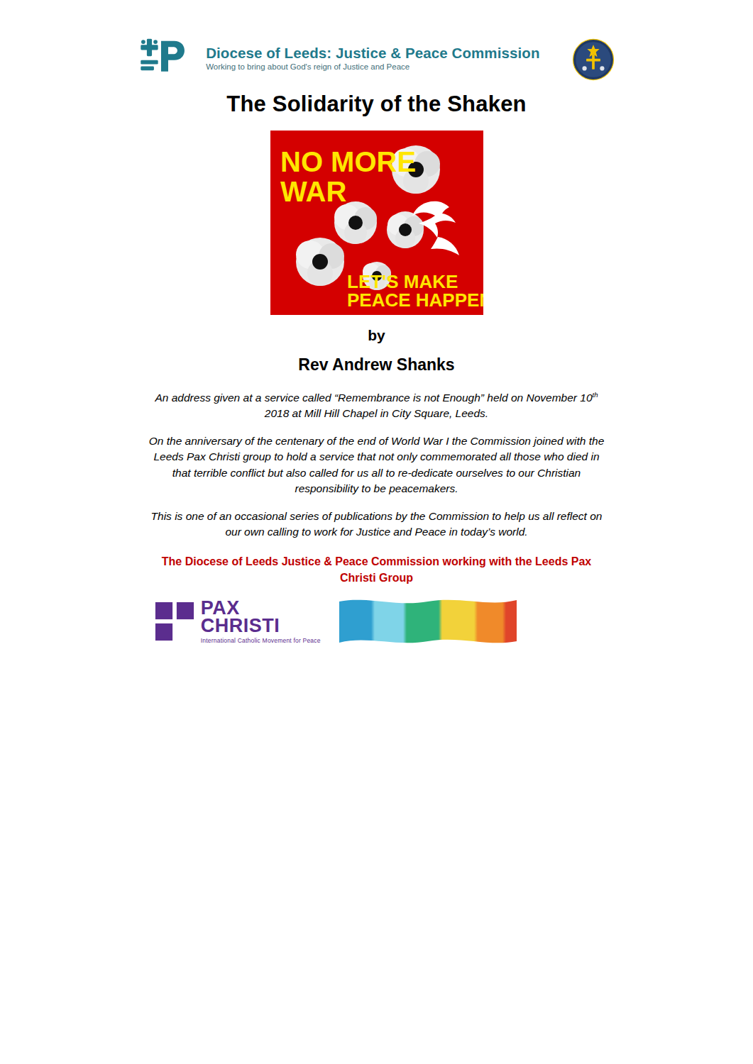Diocese of Leeds: Justice & Peace Commission
Working to bring about God's reign of Justice and Peace
The Solidarity of the Shaken
NO MORE WAR LET'S MAKE PEACE HAPPEN
by
Rev Andrew Shanks
An address given at a service called “Remembrance is not Enough” held on November 10th 2018 at Mill Hill Chapel in City Square, Leeds.
On the anniversary of the centenary of the end of World War I the Commission joined with the Leeds Pax Christi group to hold a service that not only commemorated all those who died in that terrible conflict but also called for us all to re-dedicate ourselves to our Christian responsibility to be peacemakers.
This is one of an occasional series of publications by the Commission to help us all reflect on our own calling to work for Justice and Peace in today’s world.
The Diocese of Leeds Justice & Peace Commission working with the Leeds Pax Christi Group
PAX
CHRISTI
International Catholic Movement for Peace